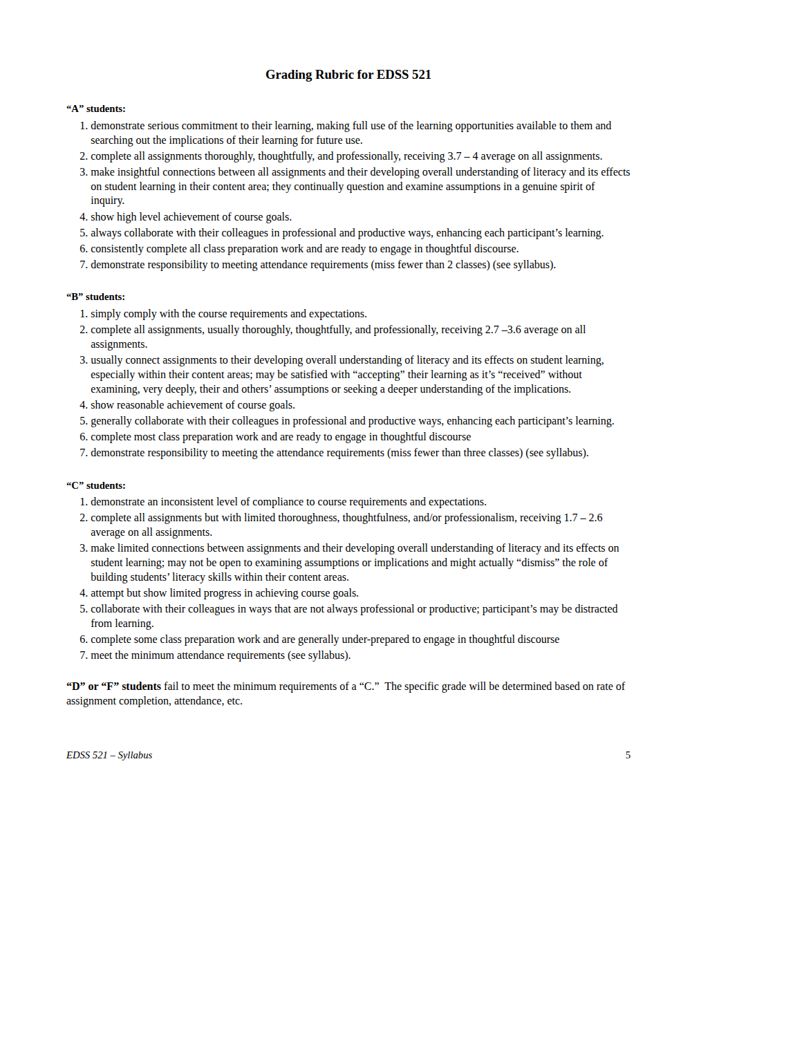Grading Rubric for EDSS 521
“A” students:
demonstrate serious commitment to their learning, making full use of the learning opportunities available to them and searching out the implications of their learning for future use.
complete all assignments thoroughly, thoughtfully, and professionally, receiving 3.7 – 4 average on all assignments.
make insightful connections between all assignments and their developing overall understanding of literacy and its effects on student learning in their content area; they continually question and examine assumptions in a genuine spirit of inquiry.
show high level achievement of course goals.
always collaborate with their colleagues in professional and productive ways, enhancing each participant’s learning.
consistently complete all class preparation work and are ready to engage in thoughtful discourse.
demonstrate responsibility to meeting attendance requirements (miss fewer than 2 classes) (see syllabus).
“B” students:
simply comply with the course requirements and expectations.
complete all assignments, usually thoroughly, thoughtfully, and professionally, receiving 2.7 –3.6 average on all assignments.
usually connect assignments to their developing overall understanding of literacy and its effects on student learning, especially within their content areas; may be satisfied with “accepting” their learning as it’s “received” without examining, very deeply, their and others’ assumptions or seeking a deeper understanding of the implications.
show reasonable achievement of course goals.
generally collaborate with their colleagues in professional and productive ways, enhancing each participant’s learning.
complete most class preparation work and are ready to engage in thoughtful discourse
demonstrate responsibility to meeting the attendance requirements (miss fewer than three classes) (see syllabus).
“C” students:
demonstrate an inconsistent level of compliance to course requirements and expectations.
complete all assignments but with limited thoroughness, thoughtfulness, and/or professionalism, receiving 1.7 – 2.6 average on all assignments.
make limited connections between assignments and their developing overall understanding of literacy and its effects on student learning; may not be open to examining assumptions or implications and might actually “dismiss” the role of building students’ literacy skills within their content areas.
attempt but show limited progress in achieving course goals.
collaborate with their colleagues in ways that are not always professional or productive; participant’s may be distracted from learning.
complete some class preparation work and are generally under-prepared to engage in thoughtful discourse
meet the minimum attendance requirements (see syllabus).
“D” or “F” students fail to meet the minimum requirements of a “C.” The specific grade will be determined based on rate of assignment completion, attendance, etc.
EDSS 521 – Syllabus 5